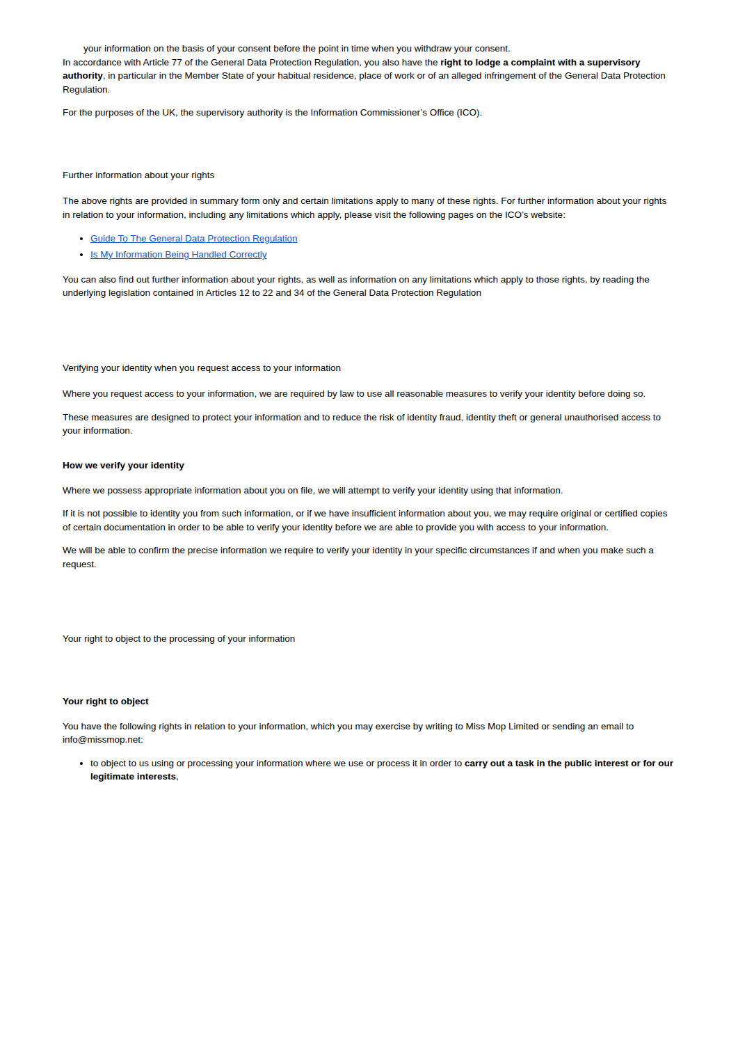your information on the basis of your consent before the point in time when you withdraw your consent.
In accordance with Article 77 of the General Data Protection Regulation, you also have the right to lodge a complaint with a supervisory authority, in particular in the Member State of your habitual residence, place of work or of an alleged infringement of the General Data Protection Regulation.
For the purposes of the UK, the supervisory authority is the Information Commissioner’s Office (ICO).
Further information about your rights
The above rights are provided in summary form only and certain limitations apply to many of these rights. For further information about your rights in relation to your information, including any limitations which apply, please visit the following pages on the ICO’s website:
Guide To The General Data Protection Regulation
Is My Information Being Handled Correctly
You can also find out further information about your rights, as well as information on any limitations which apply to those rights, by reading the underlying legislation contained in Articles 12 to 22 and 34 of the General Data Protection Regulation
Verifying your identity when you request access to your information
Where you request access to your information, we are required by law to use all reasonable measures to verify your identity before doing so.
These measures are designed to protect your information and to reduce the risk of identity fraud, identity theft or general unauthorised access to your information.
How we verify your identity
Where we possess appropriate information about you on file, we will attempt to verify your identity using that information.
If it is not possible to identity you from such information, or if we have insufficient information about you, we may require original or certified copies of certain documentation in order to be able to verify your identity before we are able to provide you with access to your information.
We will be able to confirm the precise information we require to verify your identity in your specific circumstances if and when you make such a request.
Your right to object to the processing of your information
Your right to object
You have the following rights in relation to your information, which you may exercise by writing to Miss Mop Limited or sending an email to info@missmop.net:
to object to us using or processing your information where we use or process it in order to carry out a task in the public interest or for our legitimate interests,